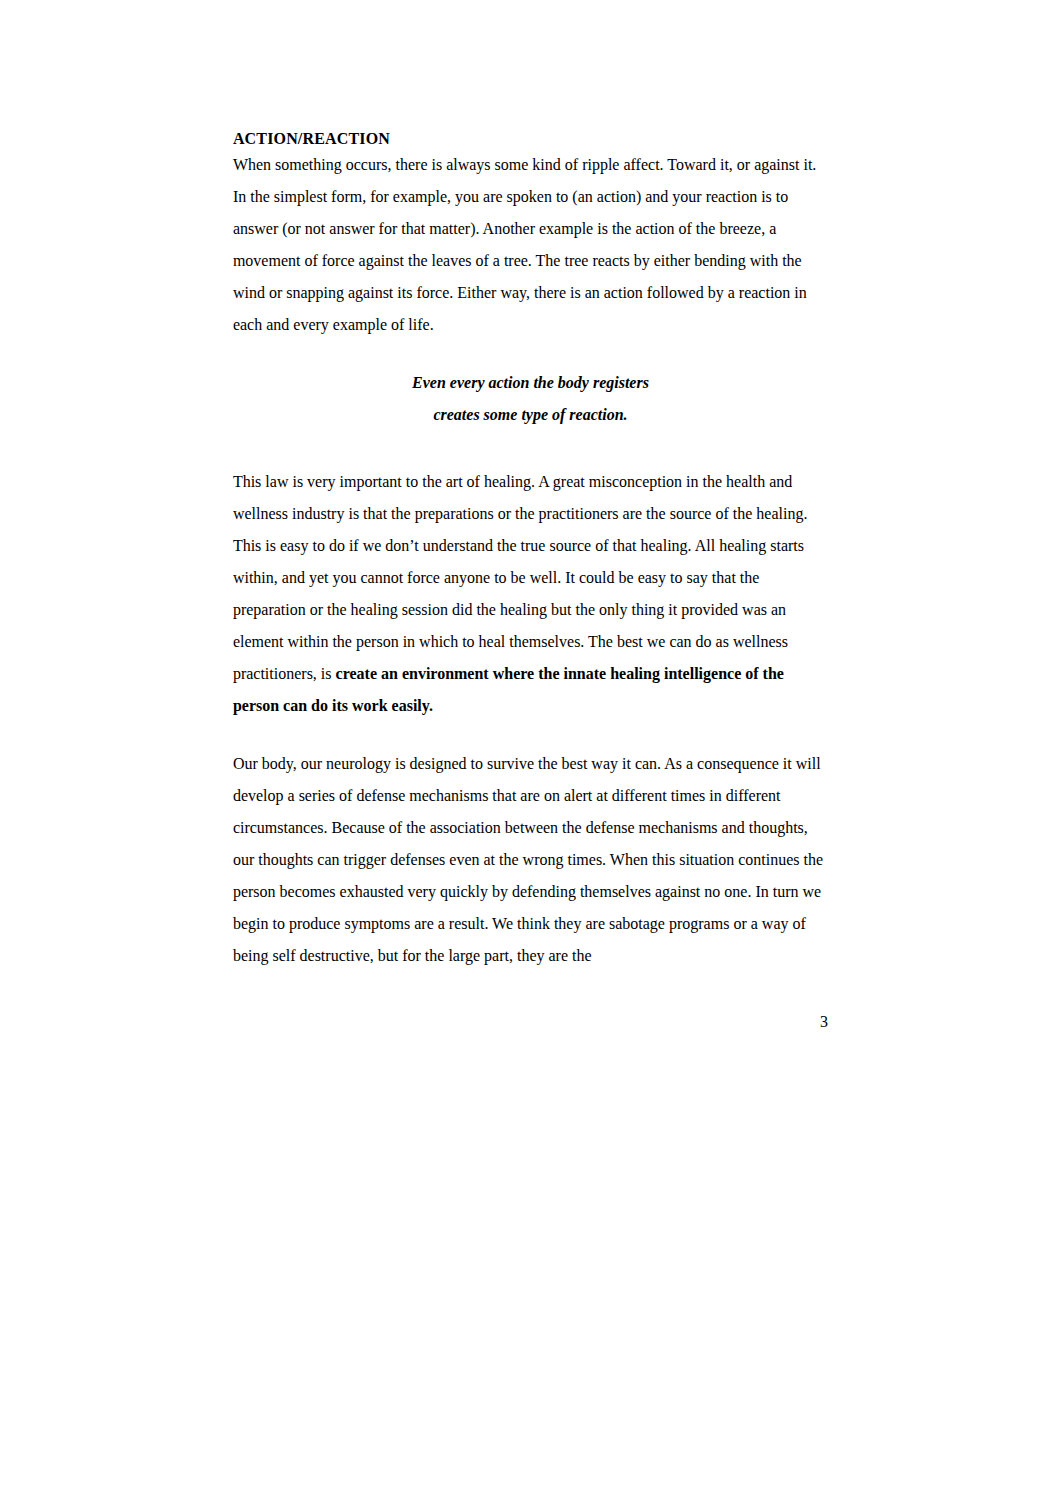ACTION/REACTION
When something occurs, there is always some kind of ripple affect. Toward it, or against it. In the simplest form, for example, you are spoken to (an action) and your reaction is to answer (or not answer for that matter). Another example is the action of the breeze, a movement of force against the leaves of a tree. The tree reacts by either bending with the wind or snapping against its force. Either way, there is an action followed by a reaction in each and every example of life.
Even every action the body registers creates some type of reaction.
This law is very important to the art of healing. A great misconception in the health and wellness industry is that the preparations or the practitioners are the source of the healing. This is easy to do if we don’t understand the true source of that healing. All healing starts within, and yet you cannot force anyone to be well. It could be easy to say that the preparation or the healing session did the healing but the only thing it provided was an element within the person in which to heal themselves. The best we can do as wellness practitioners, is create an environment where the innate healing intelligence of the person can do its work easily.
Our body, our neurology is designed to survive the best way it can. As a consequence it will develop a series of defense mechanisms that are on alert at different times in different circumstances. Because of the association between the defense mechanisms and thoughts, our thoughts can trigger defenses even at the wrong times. When this situation continues the person becomes exhausted very quickly by defending themselves against no one. In turn we begin to produce symptoms are a result. We think they are sabotage programs or a way of being self destructive, but for the large part, they are the
3